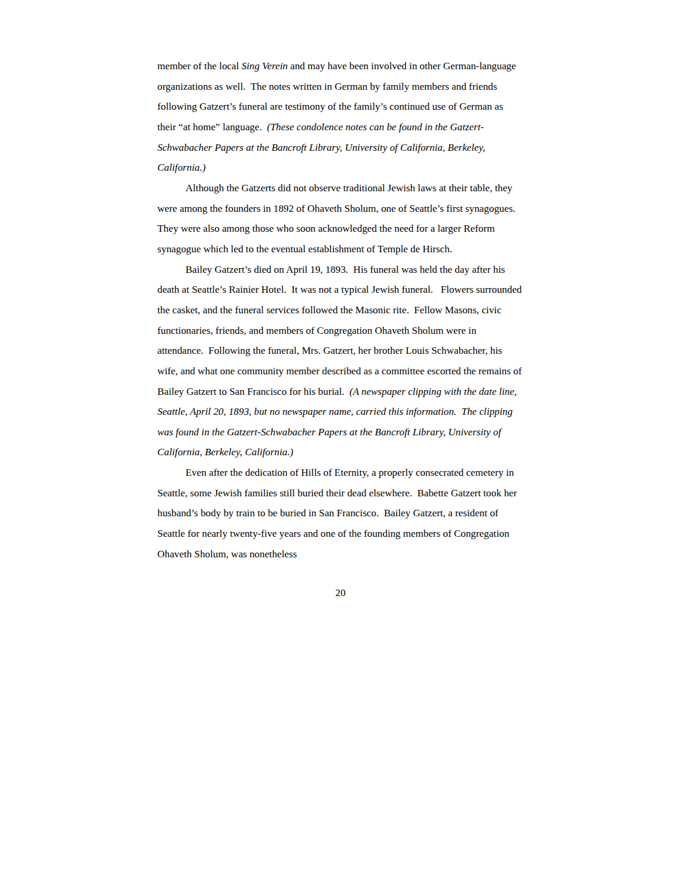member of the local Sing Verein and may have been involved in other German-language organizations as well. The notes written in German by family members and friends following Gatzert’s funeral are testimony of the family’s continued use of German as their “at home” language. (These condolence notes can be found in the Gatzert-Schwabacher Papers at the Bancroft Library, University of California, Berkeley, California.)
Although the Gatzerts did not observe traditional Jewish laws at their table, they were among the founders in 1892 of Ohaveth Sholum, one of Seattle’s first synagogues. They were also among those who soon acknowledged the need for a larger Reform synagogue which led to the eventual establishment of Temple de Hirsch.
Bailey Gatzert’s died on April 19, 1893. His funeral was held the day after his death at Seattle’s Rainier Hotel. It was not a typical Jewish funeral. Flowers surrounded the casket, and the funeral services followed the Masonic rite. Fellow Masons, civic functionaries, friends, and members of Congregation Ohaveth Sholum were in attendance. Following the funeral, Mrs. Gatzert, her brother Louis Schwabacher, his wife, and what one community member described as a committee escorted the remains of Bailey Gatzert to San Francisco for his burial. (A newspaper clipping with the date line, Seattle, April 20, 1893, but no newspaper name, carried this information. The clipping was found in the Gatzert-Schwabacher Papers at the Bancroft Library, University of California, Berkeley, California.)
Even after the dedication of Hills of Eternity, a properly consecrated cemetery in Seattle, some Jewish families still buried their dead elsewhere. Babette Gatzert took her husband’s body by train to be buried in San Francisco. Bailey Gatzert, a resident of Seattle for nearly twenty-five years and one of the founding members of Congregation Ohaveth Sholum, was nonetheless
20